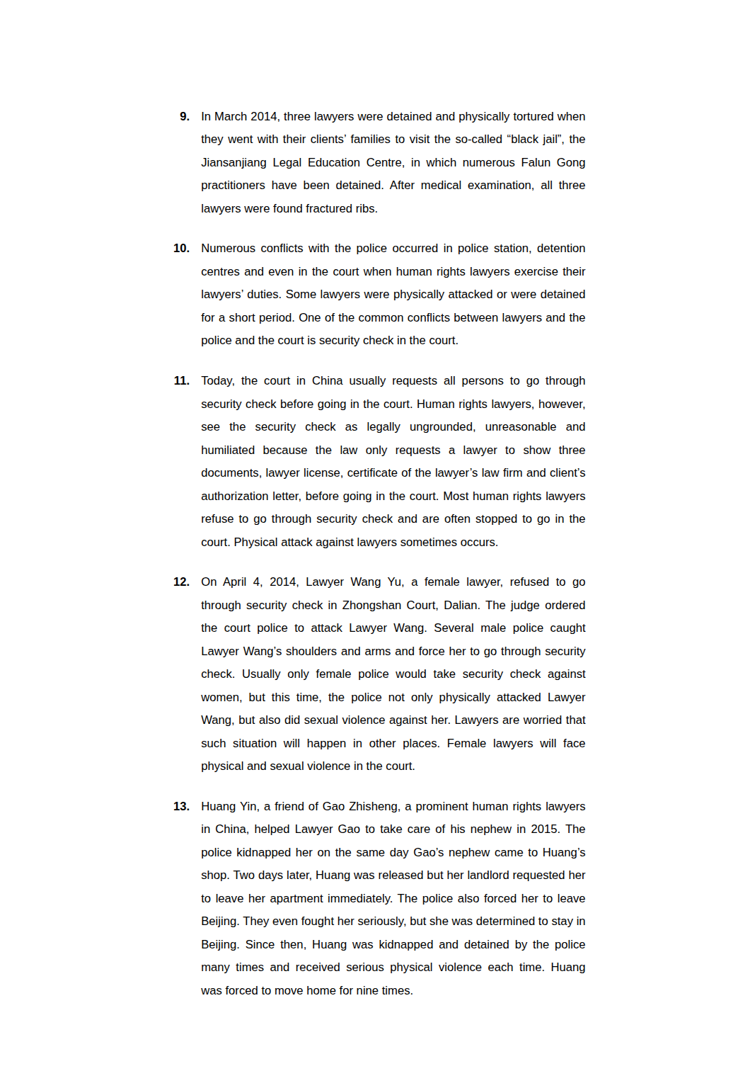In March 2014, three lawyers were detained and physically tortured when they went with their clients’ families to visit the so-called “black jail”, the Jiansanjiang Legal Education Centre, in which numerous Falun Gong practitioners have been detained. After medical examination, all three lawyers were found fractured ribs.
Numerous conflicts with the police occurred in police station, detention centres and even in the court when human rights lawyers exercise their lawyers’ duties. Some lawyers were physically attacked or were detained for a short period. One of the common conflicts between lawyers and the police and the court is security check in the court.
Today, the court in China usually requests all persons to go through security check before going in the court. Human rights lawyers, however, see the security check as legally ungrounded, unreasonable and humiliated because the law only requests a lawyer to show three documents, lawyer license, certificate of the lawyer’s law firm and client’s authorization letter, before going in the court. Most human rights lawyers refuse to go through security check and are often stopped to go in the court. Physical attack against lawyers sometimes occurs.
On April 4, 2014, Lawyer Wang Yu, a female lawyer, refused to go through security check in Zhongshan Court, Dalian. The judge ordered the court police to attack Lawyer Wang. Several male police caught Lawyer Wang’s shoulders and arms and force her to go through security check. Usually only female police would take security check against women, but this time, the police not only physically attacked Lawyer Wang, but also did sexual violence against her. Lawyers are worried that such situation will happen in other places. Female lawyers will face physical and sexual violence in the court.
Huang Yin, a friend of Gao Zhisheng, a prominent human rights lawyers in China, helped Lawyer Gao to take care of his nephew in 2015. The police kidnapped her on the same day Gao’s nephew came to Huang’s shop. Two days later, Huang was released but her landlord requested her to leave her apartment immediately. The police also forced her to leave Beijing. They even fought her seriously, but she was determined to stay in Beijing. Since then, Huang was kidnapped and detained by the police many times and received serious physical violence each time. Huang was forced to move home for nine times.